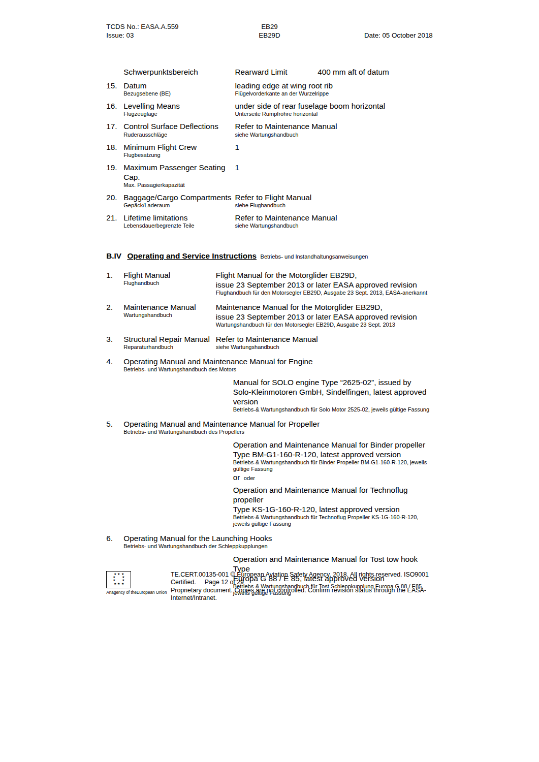| TCDS No.: EASA.A.559 | EB29 | |
| Issue: 03 | EB29D | Date: 05 October 2018 |
| | Schwerpunktsbereich | Rearward Limit 400 mm aft of datum |
| 15. | Datum Bezugsebene (BE) | leading edge at wing root rib Flügelvorderkante an der Wurzelrippe |
| 16. | Levelling Means Flugzeuglage | under side of rear fuselage boom horizontal Unterseite Rumpfröhre horizontal |
| 17. | Control Surface Deflections Ruderausschläge | Refer to Maintenance Manual siehe Wartungshandbuch |
| 18. | Minimum Flight Crew Flugbesatzung | 1 |
| 19. | Maximum Passenger Seating Cap. Max. Passagierkapazität | 1 |
| 20. | Baggage/Cargo Compartments Gepäck/Laderaum | Refer to Flight Manual siehe Flughandbuch |
| 21. | Lifetime limitations Lebensdauerbegrenzte Teile | Refer to Maintenance Manual siehe Wartungshandbuch |
B.IV Operating and Service Instructions Betriebs- und Instandhaltungsanweisungen
| 1. | Flight Manual Flughandbuch | Flight Manual for the Motorglider EB29D, issue 23 September 2013 or later EASA approved revision Flughandbuch für den Motorsegler EB29D, Ausgabe 23 Sept. 2013, EASA-anerkannt |
| 2. | Maintenance Manual Wartungshandbuch | Maintenance Manual for the Motorglider EB29D, issue 23 September 2013 or later EASA approved revision Wartungshandbuch für den Motorsegler EB29D, Ausgabe 23 Sept. 2013 |
| 3. | Structural Repair Manual Reparaturhandbuch | Refer to Maintenance Manual siehe Wartungshandbuch |
| 4. | Operating Manual and Maintenance Manual for Engine Betriebs- und Wartungshandbuch des Motors Manual for SOLO engine Type “2625-02”, issued by Solo-Kleinmotoren GmbH, Sindelfingen, latest approved version Betriebs-& Wartungshandbuch für Solo Motor 2525-02, jeweils gültige Fassung |
| 5. | Operating Manual and Maintenance Manual for Propeller Betriebs- und Wartungshandbuch des Propellers Operation and Maintenance Manual for Binder propeller Type BM-G1-160-R-120, latest approved version Betriebs-& Wartungshandbuch für Binder Propeller BM-G1-160-R-120, jeweils gültige Fassung or oder Operation and Maintenance Manual for Technoflug propeller Type KS-1G-160-R-120, latest approved version Betriebs-& Wartungshandbuch für Technoflug Propeller KS-1G-160-R-120, jeweils gültige Fassung |
| 6. | Operating Manual for the Launching Hooks Betriebs- und Wartungshandbuch der Schleppkupplungen Operation and Maintenance Manual for Tost tow hook Type Europa G 88 / E 85, latest approved version Betriebs-& Wartungshandbuch für Tost Schleppkupplung Europa G 88 / E85, jeweils gültige Fassung |
| ★ ★ ★ ★ ★ ★ ★ ★ ★ ★ Anagency of theEuropean Union | TE.CERT.00135-001 © European Aviation Safety Agency, 2018. All rights reserved. ISO9001 Certified. Page 12 of 29 Proprietary document. Copies are not controlled. Confirm revision status through the EASA-Internet/Intranet. |